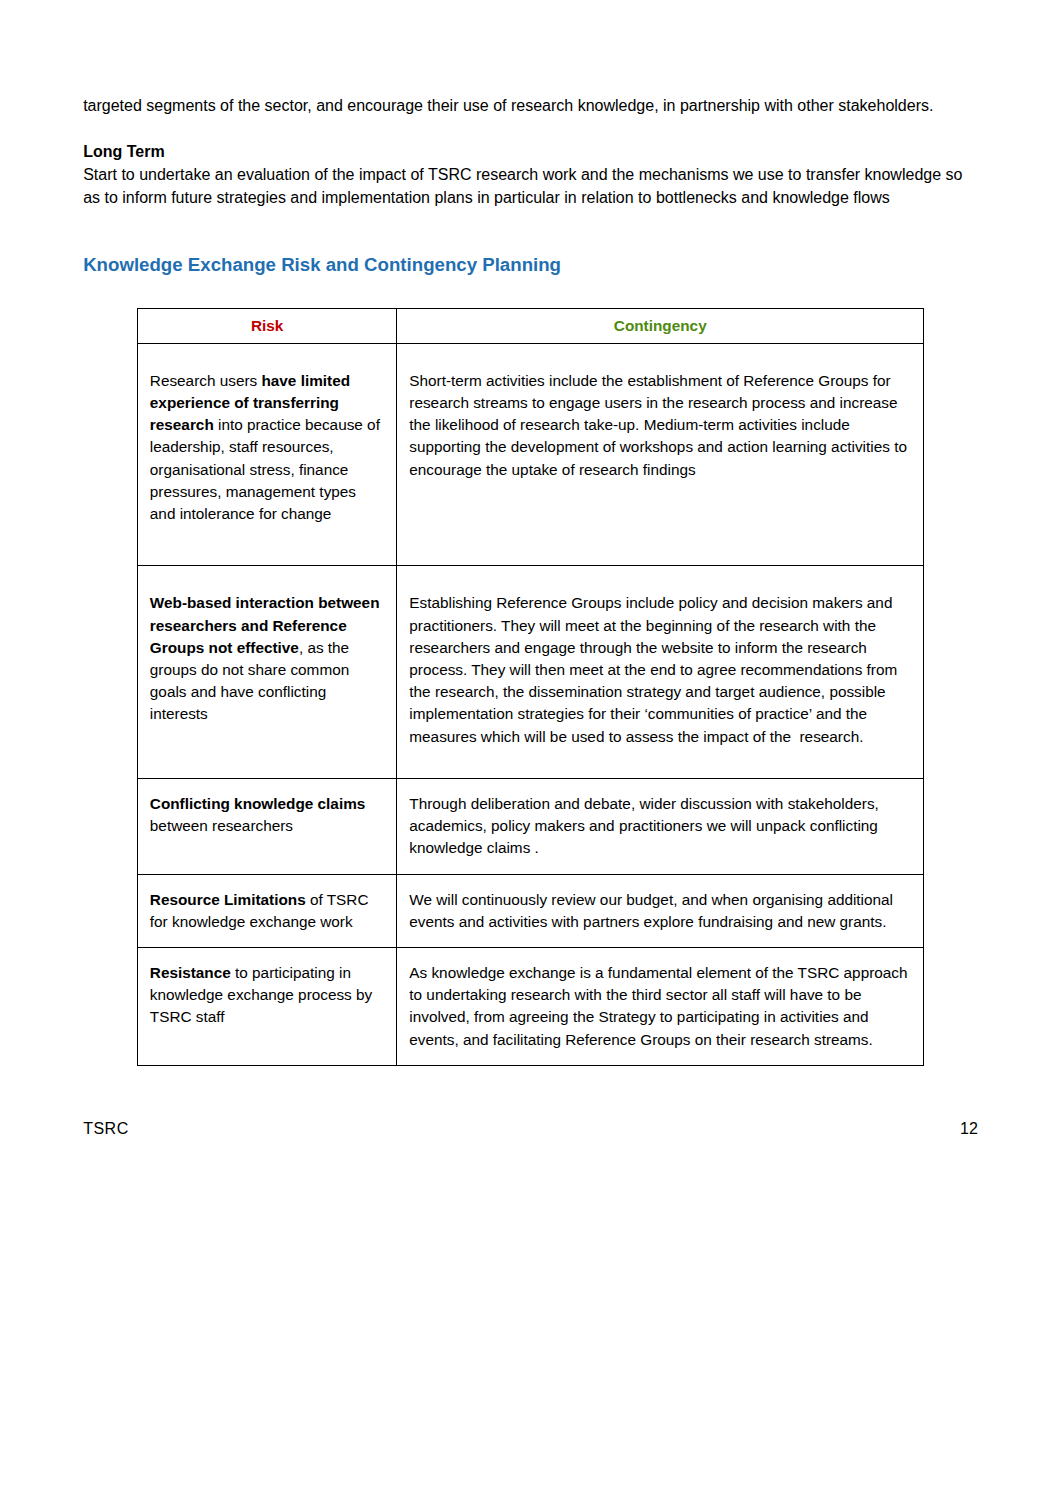targeted segments of the sector, and encourage their use of research knowledge, in partnership with other stakeholders.
Long Term
Start to undertake an evaluation of the impact of TSRC research work and the mechanisms we use to transfer knowledge so as to inform future strategies and implementation plans in particular in relation to bottlenecks and knowledge flows
Knowledge Exchange Risk and Contingency Planning
| Risk | Contingency |
| --- | --- |
| Research users have limited experience of transferring research into practice because of leadership, staff resources, organisational stress, finance pressures, management types and intolerance for change | Short-term activities include the establishment of Reference Groups for research streams to engage users in the research process and increase the likelihood of research take-up. Medium-term activities include supporting the development of workshops and action learning activities to encourage the uptake of research findings |
| Web-based interaction between researchers and Reference Groups not effective , as the groups do not share common goals and have conflicting interests | Establishing Reference Groups include policy and decision makers and practitioners. They will meet at the beginning of the research with the researchers and engage through the website to inform the research process. They will then meet at the end to agree recommendations from the research, the dissemination strategy and target audience, possible implementation strategies for their ‘communities of practice’ and the measures which will be used to assess the impact of the research. |
| Conflicting knowledge claims between researchers | Through deliberation and debate, wider discussion with stakeholders, academics, policy makers and practitioners we will unpack conflicting knowledge claims . |
| Resource Limitations of TSRC for knowledge exchange work | We will continuously review our budget, and when organising additional events and activities with partners explore fundraising and new grants. |
| Resistance to participating in knowledge exchange process by TSRC staff | As knowledge exchange is a fundamental element of the TSRC approach to undertaking research with the third sector all staff will have to be involved, from agreeing the Strategy to participating in activities and events, and facilitating Reference Groups on their research streams. |
TSRC 12